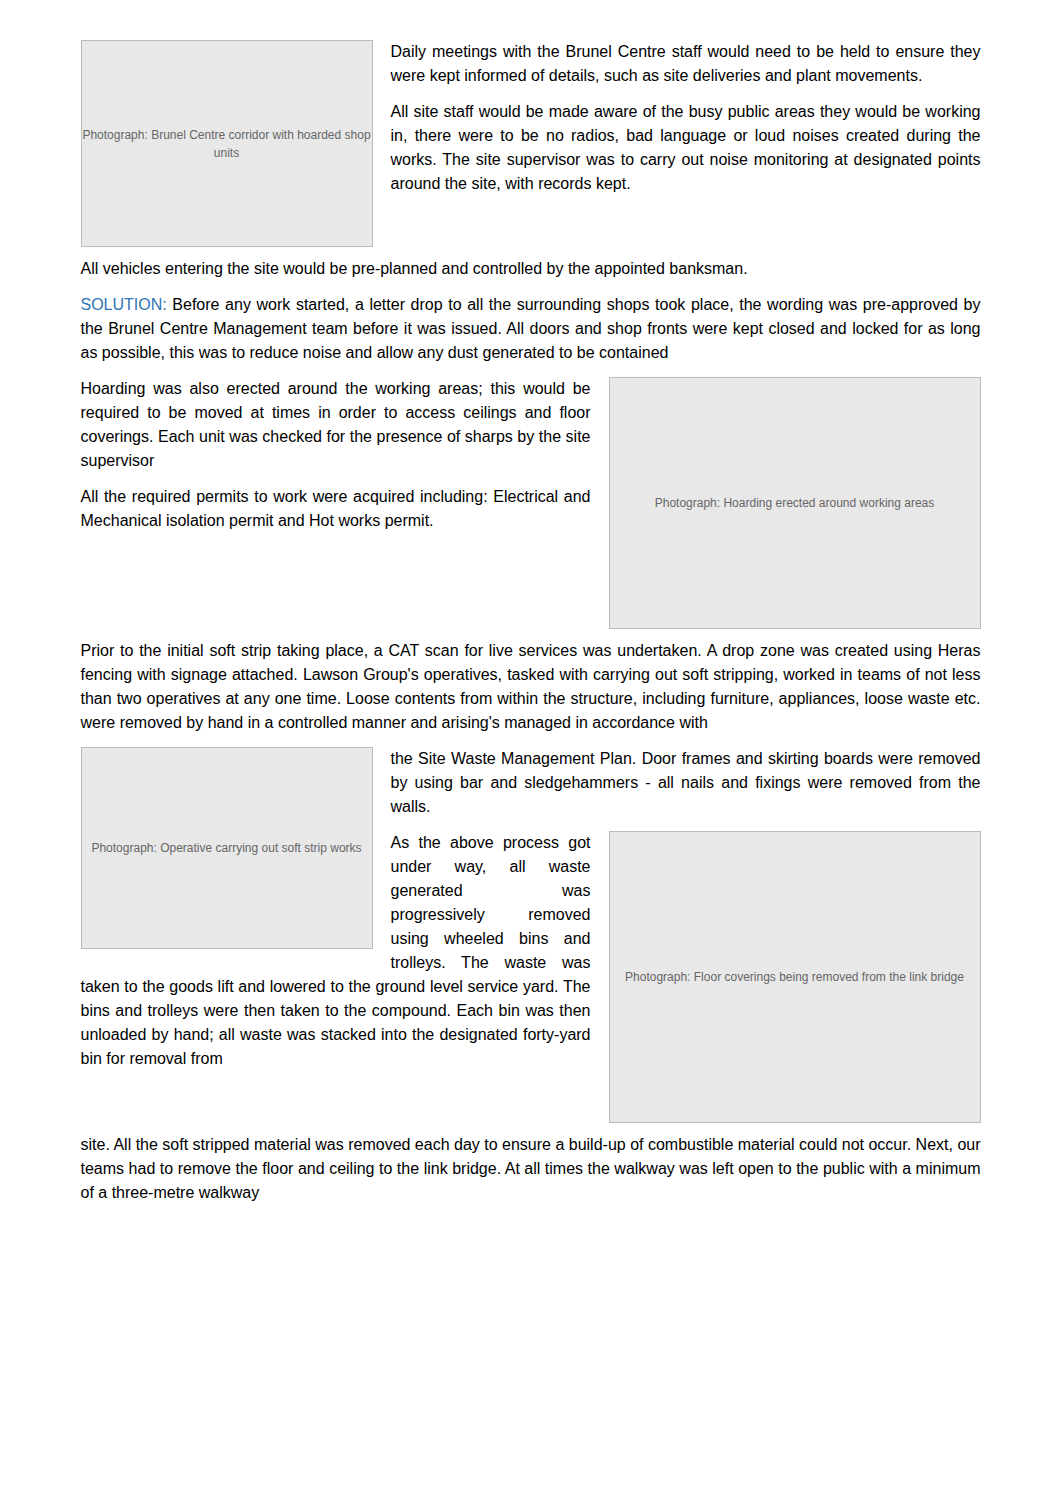Photograph: Brunel Centre corridor with hoarded shop units
Daily meetings with the Brunel Centre staff would need to be held to ensure they were kept informed of details, such as site deliveries and plant movements.
All site staff would be made aware of the busy public areas they would be working in, there were to be no radios, bad language or loud noises created during the works. The site supervisor was to carry out noise monitoring at designated points around the site, with records kept.
All vehicles entering the site would be pre-planned and controlled by the appointed banksman.
SOLUTION: Before any work started, a letter drop to all the surrounding shops took place, the wording was pre-approved by the Brunel Centre Management team before it was issued. All doors and shop fronts were kept closed and locked for as long as possible, this was to reduce noise and allow any dust generated to be contained
Photograph: Hoarding erected around working areas
Hoarding was also erected around the working areas; this would be required to be moved at times in order to access ceilings and floor coverings. Each unit was checked for the presence of sharps by the site supervisor
All the required permits to work were acquired including: Electrical and Mechanical isolation permit and Hot works permit.
Prior to the initial soft strip taking place, a CAT scan for live services was undertaken. A drop zone was created using Heras fencing with signage attached. Lawson Group's operatives, tasked with carrying out soft stripping, worked in teams of not less than two operatives at any one time. Loose contents from within the structure, including furniture, appliances, loose waste etc. were removed by hand in a controlled manner and arising's managed in accordance with
Photograph: Operative carrying out soft strip works
the Site Waste Management Plan. Door frames and skirting boards were removed by using bar and sledgehammers - all nails and fixings were removed from the walls.
Photograph: Floor coverings being removed from the link bridge
As the above process got under way, all waste generated was progressively removed using wheeled bins and trolleys. The waste was taken to the goods lift and lowered to the ground level service yard. The bins and trolleys were then taken to the compound. Each bin was then unloaded by hand; all waste was stacked into the designated forty-yard bin for removal from
site. All the soft stripped material was removed each day to ensure a build-up of combustible material could not occur. Next, our teams had to remove the floor and ceiling to the link bridge. At all times the walkway was left open to the public with a minimum of a three-metre walkway